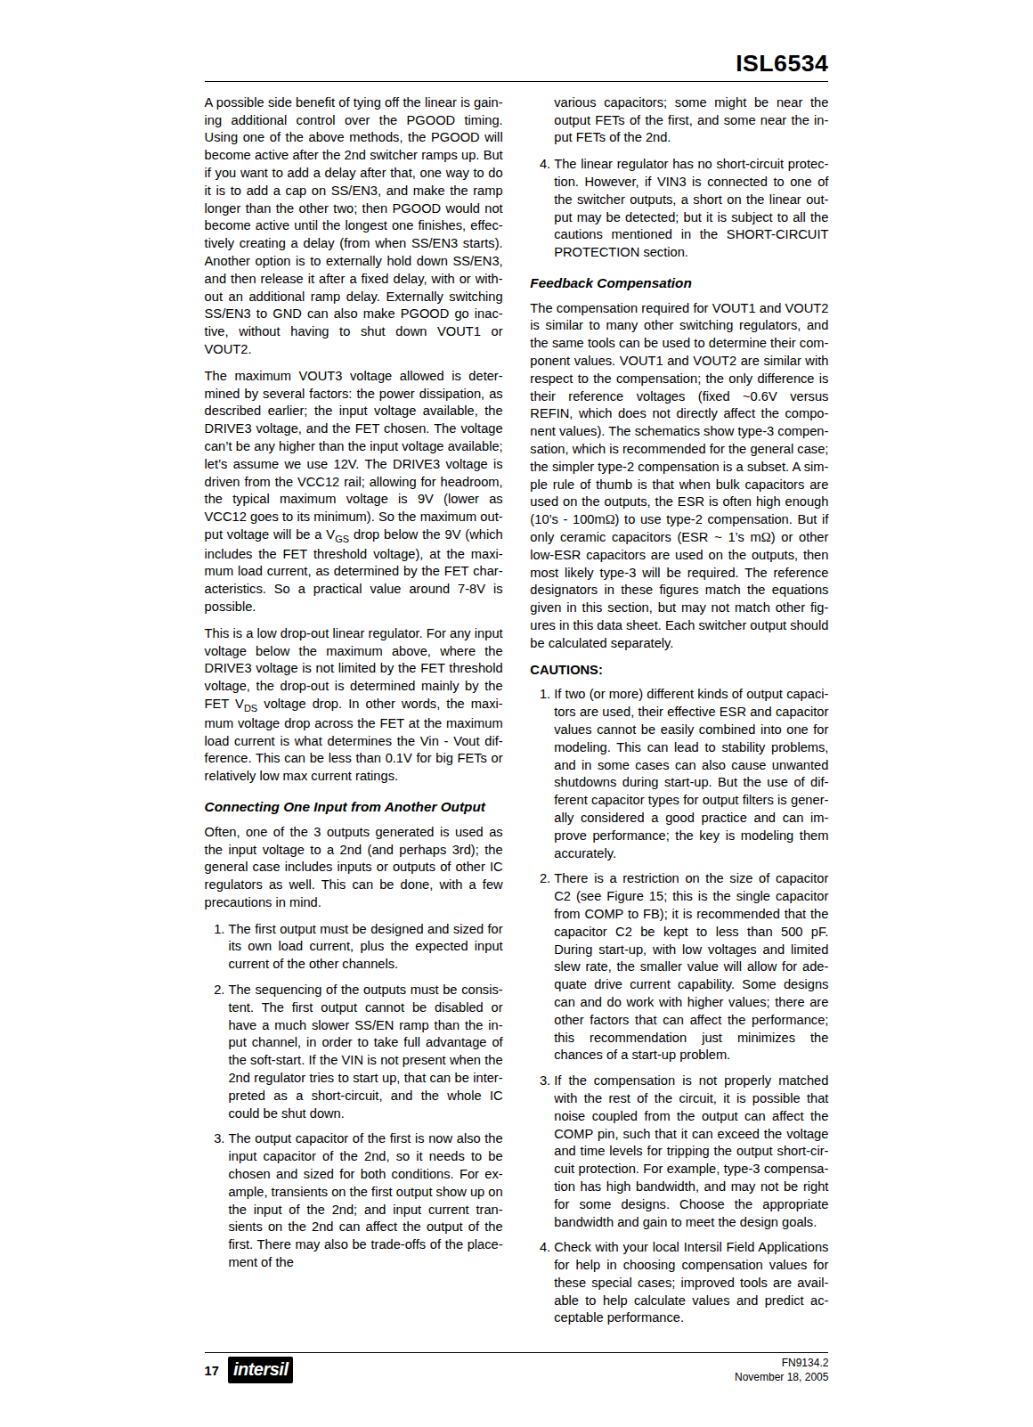ISL6534
A possible side benefit of tying off the linear is gaining additional control over the PGOOD timing. Using one of the above methods, the PGOOD will become active after the 2nd switcher ramps up. But if you want to add a delay after that, one way to do it is to add a cap on SS/EN3, and make the ramp longer than the other two; then PGOOD would not become active until the longest one finishes, effectively creating a delay (from when SS/EN3 starts). Another option is to externally hold down SS/EN3, and then release it after a fixed delay, with or without an additional ramp delay. Externally switching SS/EN3 to GND can also make PGOOD go inactive, without having to shut down VOUT1 or VOUT2.
The maximum VOUT3 voltage allowed is determined by several factors: the power dissipation, as described earlier; the input voltage available, the DRIVE3 voltage, and the FET chosen. The voltage can’t be any higher than the input voltage available; let’s assume we use 12V. The DRIVE3 voltage is driven from the VCC12 rail; allowing for headroom, the typical maximum voltage is 9V (lower as VCC12 goes to its minimum). So the maximum output voltage will be a VGS drop below the 9V (which includes the FET threshold voltage), at the maximum load current, as determined by the FET characteristics. So a practical value around 7-8V is possible.
This is a low drop-out linear regulator. For any input voltage below the maximum above, where the DRIVE3 voltage is not limited by the FET threshold voltage, the drop-out is determined mainly by the FET VDS voltage drop. In other words, the maximum voltage drop across the FET at the maximum load current is what determines the Vin - Vout difference. This can be less than 0.1V for big FETs or relatively low max current ratings.
Connecting One Input from Another Output
Often, one of the 3 outputs generated is used as the input voltage to a 2nd (and perhaps 3rd); the general case includes inputs or outputs of other IC regulators as well. This can be done, with a few precautions in mind.
The first output must be designed and sized for its own load current, plus the expected input current of the other channels.
The sequencing of the outputs must be consistent. The first output cannot be disabled or have a much slower SS/EN ramp than the input channel, in order to take full advantage of the soft-start. If the VIN is not present when the 2nd regulator tries to start up, that can be interpreted as a short-circuit, and the whole IC could be shut down.
The output capacitor of the first is now also the input capacitor of the 2nd, so it needs to be chosen and sized for both conditions. For example, transients on the first output show up on the input of the 2nd; and input current transients on the 2nd can affect the output of the first. There may also be trade-offs of the placement of the
various capacitors; some might be near the output FETs of the first, and some near the input FETs of the 2nd.
The linear regulator has no short-circuit protection. However, if VIN3 is connected to one of the switcher outputs, a short on the linear output may be detected; but it is subject to all the cautions mentioned in the SHORT-CIRCUIT PROTECTION section.
Feedback Compensation
The compensation required for VOUT1 and VOUT2 is similar to many other switching regulators, and the same tools can be used to determine their component values. VOUT1 and VOUT2 are similar with respect to the compensation; the only difference is their reference voltages (fixed ~0.6V versus REFIN, which does not directly affect the component values). The schematics show type-3 compensation, which is recommended for the general case; the simpler type-2 compensation is a subset. A simple rule of thumb is that when bulk capacitors are used on the outputs, the ESR is often high enough (10’s - 100mΩ) to use type-2 compensation. But if only ceramic capacitors (ESR ~ 1’s mΩ) or other low-ESR capacitors are used on the outputs, then most likely type-3 will be required. The reference designators in these figures match the equations given in this section, but may not match other figures in this data sheet. Each switcher output should be calculated separately.
CAUTIONS:
If two (or more) different kinds of output capacitors are used, their effective ESR and capacitor values cannot be easily combined into one for modeling. This can lead to stability problems, and in some cases can also cause unwanted shutdowns during start-up. But the use of different capacitor types for output filters is generally considered a good practice and can improve performance; the key is modeling them accurately.
There is a restriction on the size of capacitor C2 (see Figure 15; this is the single capacitor from COMP to FB); it is recommended that the capacitor C2 be kept to less than 500 pF. During start-up, with low voltages and limited slew rate, the smaller value will allow for adequate drive current capability. Some designs can and do work with higher values; there are other factors that can affect the performance; this recommendation just minimizes the chances of a start-up problem.
If the compensation is not properly matched with the rest of the circuit, it is possible that noise coupled from the output can affect the COMP pin, such that it can exceed the voltage and time levels for tripping the output short-circuit protection. For example, type-3 compensation has high bandwidth, and may not be right for some designs. Choose the appropriate bandwidth and gain to meet the design goals.
Check with your local Intersil Field Applications for help in choosing compensation values for these special cases; improved tools are available to help calculate values and predict acceptable performance.
17 intersil
FN9134.2
November 18, 2005